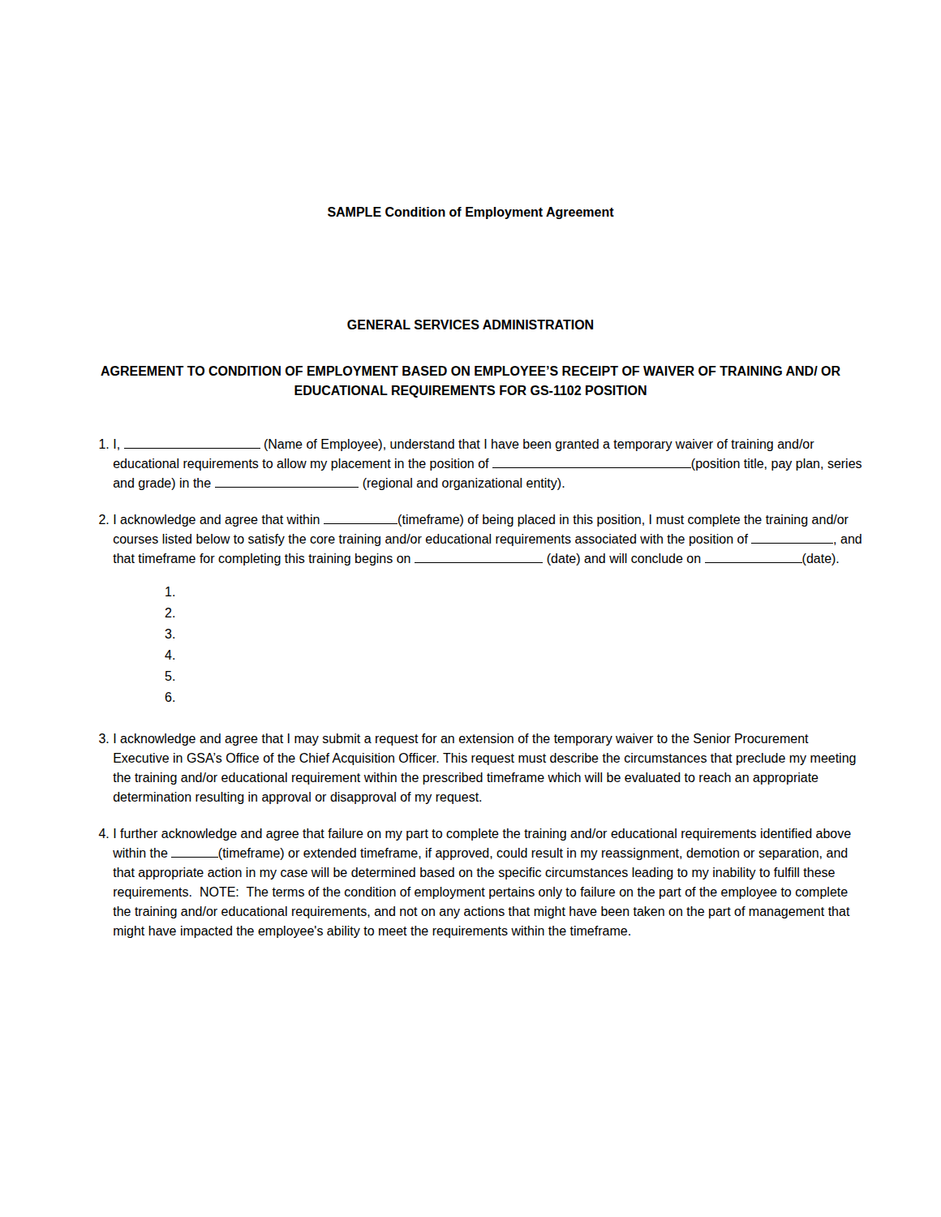SAMPLE Condition of Employment Agreement
GENERAL SERVICES ADMINISTRATION
AGREEMENT TO CONDITION OF EMPLOYMENT BASED ON EMPLOYEE’S RECEIPT OF WAIVER OF TRAINING AND/ OR EDUCATIONAL REQUIREMENTS FOR GS-1102 POSITION
I, (Name of Employee), understand that I have been granted a temporary waiver of training and/or educational requirements to allow my placement in the position of (position title, pay plan, series and grade) in the (regional and organizational entity).
I acknowledge and agree that within (timeframe) of being placed in this position, I must complete the training and/or courses listed below to satisfy the core training and/or educational requirements associated with the position of , and that timeframe for completing this training begins on (date) and will conclude on (date).
I acknowledge and agree that I may submit a request for an extension of the temporary waiver to the Senior Procurement Executive in GSA’s Office of the Chief Acquisition Officer. This request must describe the circumstances that preclude my meeting the training and/or educational requirement within the prescribed timeframe which will be evaluated to reach an appropriate determination resulting in approval or disapproval of my request.
I further acknowledge and agree that failure on my part to complete the training and/or educational requirements identified above within the (timeframe) or extended timeframe, if approved, could result in my reassignment, demotion or separation, and that appropriate action in my case will be determined based on the specific circumstances leading to my inability to fulfill these requirements. NOTE: The terms of the condition of employment pertains only to failure on the part of the employee to complete the training and/or educational requirements, and not on any actions that might have been taken on the part of management that might have impacted the employee's ability to meet the requirements within the timeframe.